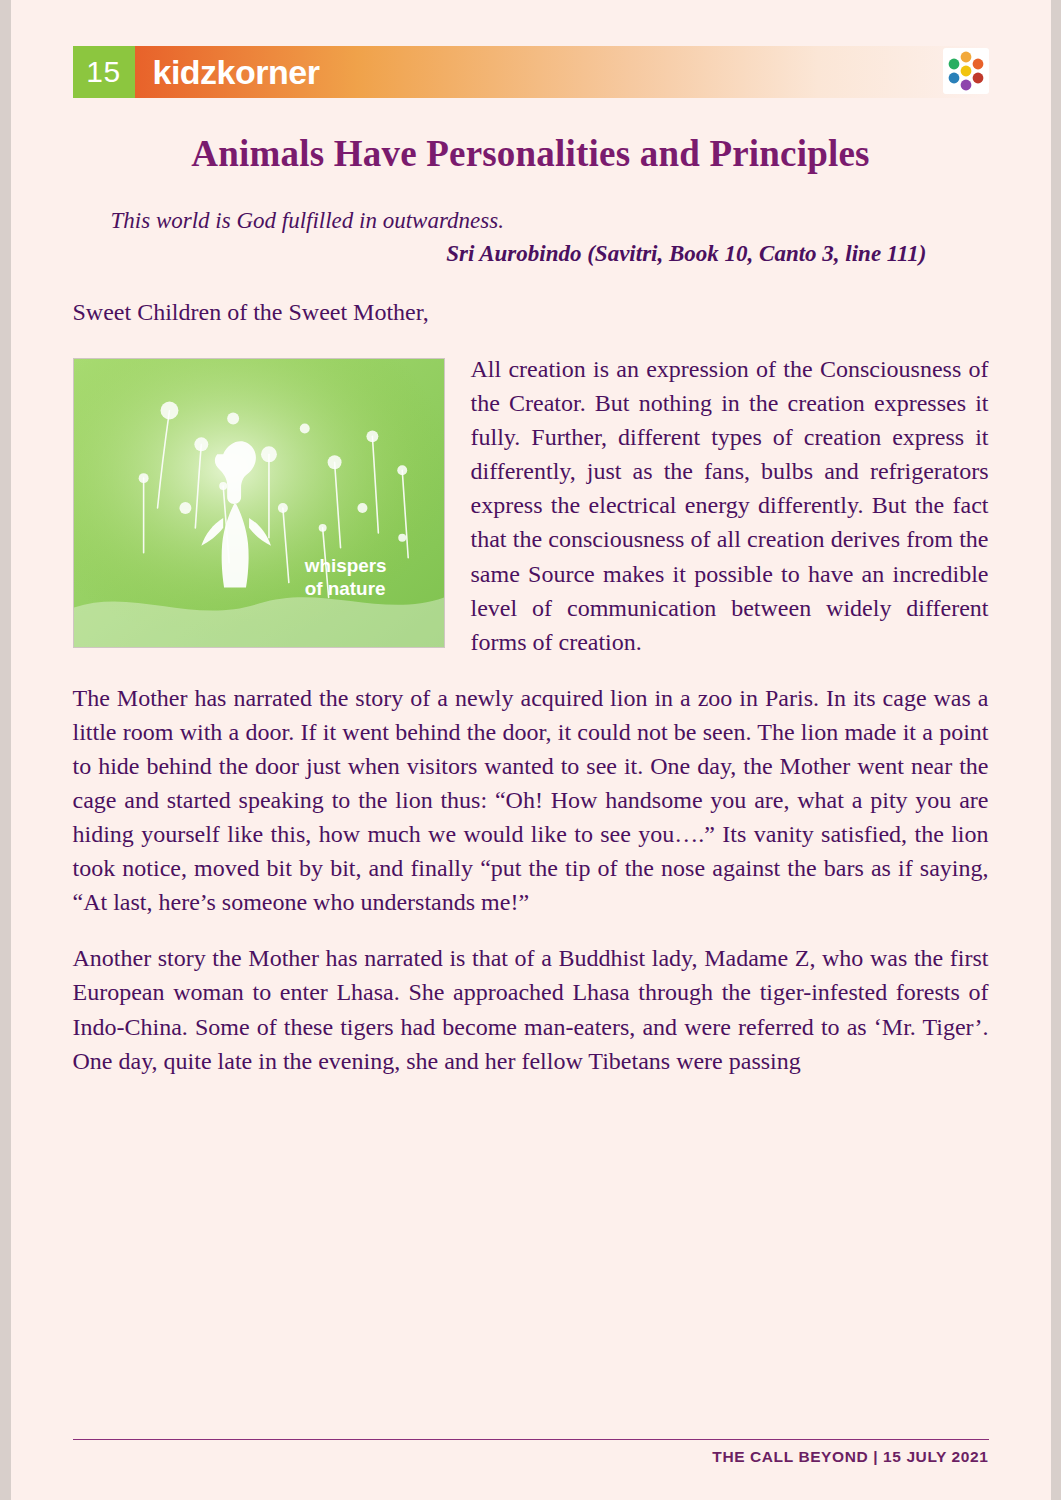15
kidzkorner
Animals Have Personalities and Principles
This world is God fulfilled in outwardness. Sri Aurobindo (Savitri, Book 10, Canto 3, line 111)
Sweet Children of the Sweet Mother,
whispers of nature
All creation is an expression of the Consciousness of the Creator. But nothing in the creation expresses it fully. Further, different types of creation express it differently, just as the fans, bulbs and refrigerators express the electrical energy differently. But the fact that the consciousness of all creation derives from the same Source makes it possible to have an incredible level of communication between widely different forms of creation.
The Mother has narrated the story of a newly acquired lion in a zoo in Paris. In its cage was a little room with a door. If it went behind the door, it could not be seen. The lion made it a point to hide behind the door just when visitors wanted to see it. One day, the Mother went near the cage and started speaking to the lion thus: “Oh! How handsome you are, what a pity you are hiding yourself like this, how much we would like to see you….” Its vanity satisfied, the lion took notice, moved bit by bit, and finally “put the tip of the nose against the bars as if saying, “At last, here’s someone who understands me!”
Another story the Mother has narrated is that of a Buddhist lady, Madame Z, who was the first European woman to enter Lhasa. She approached Lhasa through the tiger-infested forests of Indo-China. Some of these tigers had become man-eaters, and were referred to as ‘Mr. Tiger’. One day, quite late in the evening, she and her fellow Tibetans were passing
The Call Beyond | 15 July 2021